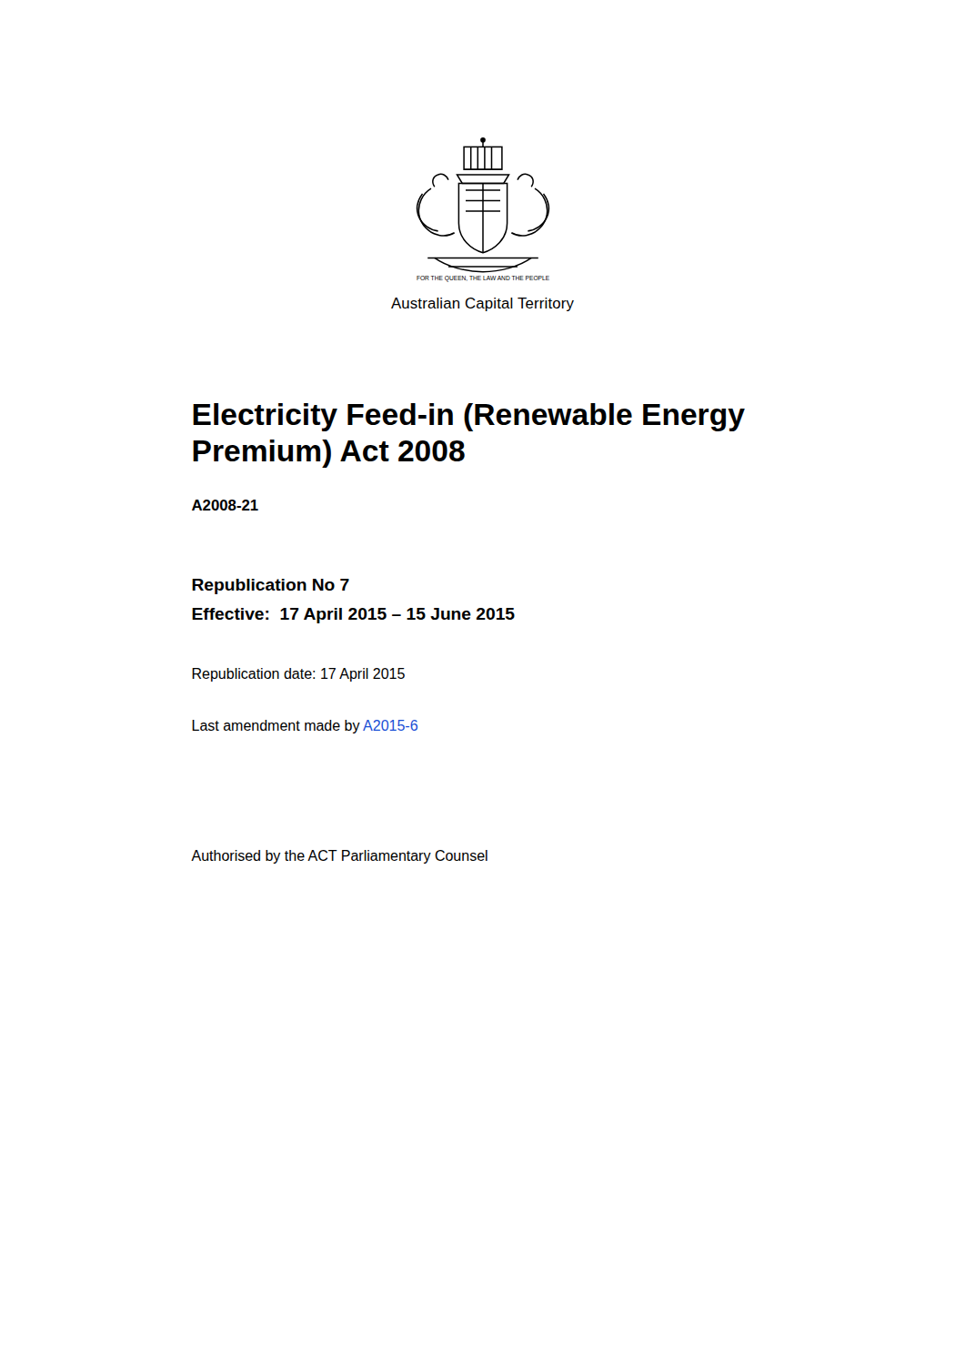Australian Capital Territory
Electricity Feed-in (Renewable Energy Premium) Act 2008
A2008-21
Republication No 7
Effective: 17 April 2015 – 15 June 2015
Republication date: 17 April 2015
Last amendment made by A2015-6
Authorised by the ACT Parliamentary Counsel